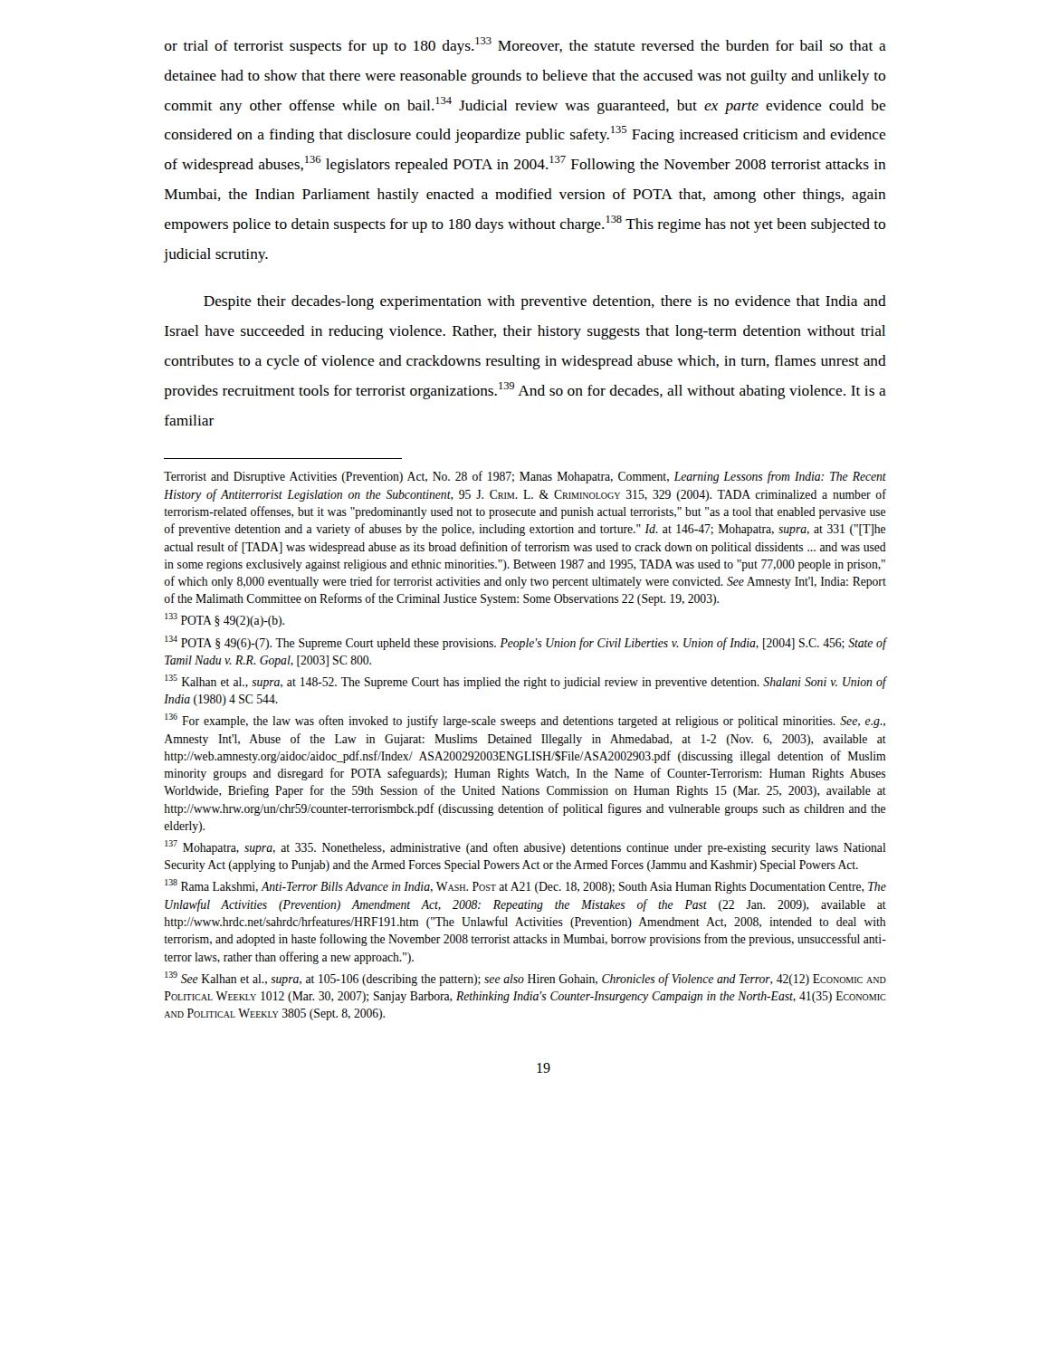or trial of terrorist suspects for up to 180 days.133 Moreover, the statute reversed the burden for bail so that a detainee had to show that there were reasonable grounds to believe that the accused was not guilty and unlikely to commit any other offense while on bail.134 Judicial review was guaranteed, but ex parte evidence could be considered on a finding that disclosure could jeopardize public safety.135 Facing increased criticism and evidence of widespread abuses,136 legislators repealed POTA in 2004.137 Following the November 2008 terrorist attacks in Mumbai, the Indian Parliament hastily enacted a modified version of POTA that, among other things, again empowers police to detain suspects for up to 180 days without charge.138 This regime has not yet been subjected to judicial scrutiny.
Despite their decades-long experimentation with preventive detention, there is no evidence that India and Israel have succeeded in reducing violence. Rather, their history suggests that long-term detention without trial contributes to a cycle of violence and crackdowns resulting in widespread abuse which, in turn, flames unrest and provides recruitment tools for terrorist organizations.139 And so on for decades, all without abating violence. It is a familiar
Terrorist and Disruptive Activities (Prevention) Act, No. 28 of 1987; Manas Mohapatra, Comment, Learning Lessons from India: The Recent History of Antiterrorist Legislation on the Subcontinent, 95 J. Crim. L. & Criminology 315, 329 (2004). TADA criminalized a number of terrorism-related offenses, but it was "predominantly used not to prosecute and punish actual terrorists," but "as a tool that enabled pervasive use of preventive detention and a variety of abuses by the police, including extortion and torture." Id. at 146-47; Mohapatra, supra, at 331 ("[T]he actual result of [TADA] was widespread abuse as its broad definition of terrorism was used to crack down on political dissidents ... and was used in some regions exclusively against religious and ethnic minorities."). Between 1987 and 1995, TADA was used to "put 77,000 people in prison," of which only 8,000 eventually were tried for terrorist activities and only two percent ultimately were convicted. See Amnesty Int'l, India: Report of the Malimath Committee on Reforms of the Criminal Justice System: Some Observations 22 (Sept. 19, 2003).
133 POTA § 49(2)(a)-(b).
134 POTA § 49(6)-(7). The Supreme Court upheld these provisions. People's Union for Civil Liberties v. Union of India, [2004] S.C. 456; State of Tamil Nadu v. R.R. Gopal, [2003] SC 800.
135 Kalhan et al., supra, at 148-52. The Supreme Court has implied the right to judicial review in preventive detention. Shalani Soni v. Union of India (1980) 4 SC 544.
136 For example, the law was often invoked to justify large-scale sweeps and detentions targeted at religious or political minorities. See, e.g., Amnesty Int'l, Abuse of the Law in Gujarat: Muslims Detained Illegally in Ahmedabad, at 1-2 (Nov. 6, 2003), available at http://web.amnesty.org/aidoc/aidoc_pdf.nsf/Index/ ASA200292003ENGLISH/$File/ASA2002903.pdf (discussing illegal detention of Muslim minority groups and disregard for POTA safeguards); Human Rights Watch, In the Name of Counter-Terrorism: Human Rights Abuses Worldwide, Briefing Paper for the 59th Session of the United Nations Commission on Human Rights 15 (Mar. 25, 2003), available at http://www.hrw.org/un/chr59/counter-terrorismbck.pdf (discussing detention of political figures and vulnerable groups such as children and the elderly).
137 Mohapatra, supra, at 335. Nonetheless, administrative (and often abusive) detentions continue under pre-existing security laws National Security Act (applying to Punjab) and the Armed Forces Special Powers Act or the Armed Forces (Jammu and Kashmir) Special Powers Act.
138 Rama Lakshmi, Anti-Terror Bills Advance in India, Wash. Post at A21 (Dec. 18, 2008); South Asia Human Rights Documentation Centre, The Unlawful Activities (Prevention) Amendment Act, 2008: Repeating the Mistakes of the Past (22 Jan. 2009), available at http://www.hrdc.net/sahrdc/hrfeatures/HRF191.htm ("The Unlawful Activities (Prevention) Amendment Act, 2008, intended to deal with terrorism, and adopted in haste following the November 2008 terrorist attacks in Mumbai, borrow provisions from the previous, unsuccessful anti-terror laws, rather than offering a new approach.").
139 See Kalhan et al., supra, at 105-106 (describing the pattern); see also Hiren Gohain, Chronicles of Violence and Terror, 42(12) Economic and Political Weekly 1012 (Mar. 30, 2007); Sanjay Barbora, Rethinking India's Counter-Insurgency Campaign in the North-East, 41(35) Economic and Political Weekly 3805 (Sept. 8, 2006).
19